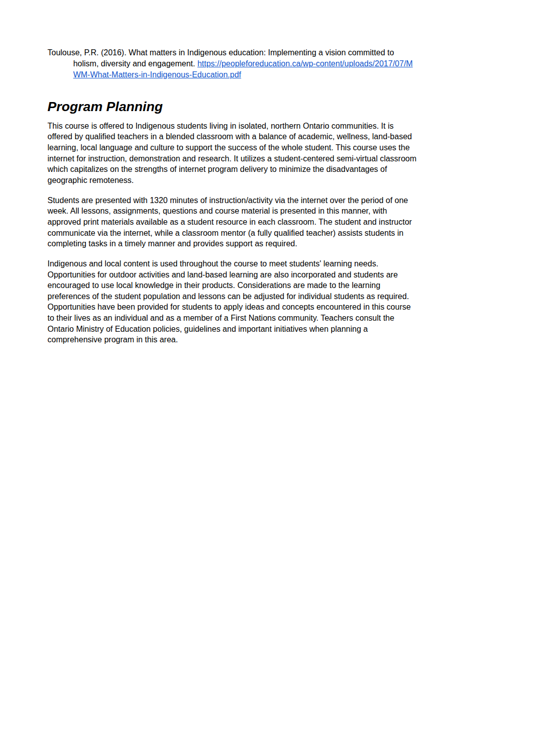Toulouse, P.R. (2016). What matters in Indigenous education: Implementing a vision committed to holism, diversity and engagement. https://peopleforeducation.ca/wp-content/uploads/2017/07/MWM-What-Matters-in-Indigenous-Education.pdf
Program Planning
This course is offered to Indigenous students living in isolated, northern Ontario communities. It is offered by qualified teachers in a blended classroom with a balance of academic, wellness, land-based learning, local language and culture to support the success of the whole student. This course uses the internet for instruction, demonstration and research. It utilizes a student-centered semi-virtual classroom which capitalizes on the strengths of internet program delivery to minimize the disadvantages of geographic remoteness.
Students are presented with 1320 minutes of instruction/activity via the internet over the period of one week. All lessons, assignments, questions and course material is presented in this manner, with approved print materials available as a student resource in each classroom. The student and instructor communicate via the internet, while a classroom mentor (a fully qualified teacher) assists students in completing tasks in a timely manner and provides support as required.
Indigenous and local content is used throughout the course to meet students' learning needs. Opportunities for outdoor activities and land-based learning are also incorporated and students are encouraged to use local knowledge in their products. Considerations are made to the learning preferences of the student population and lessons can be adjusted for individual students as required. Opportunities have been provided for students to apply ideas and concepts encountered in this course to their lives as an individual and as a member of a First Nations community. Teachers consult the Ontario Ministry of Education policies, guidelines and important initiatives when planning a comprehensive program in this area.